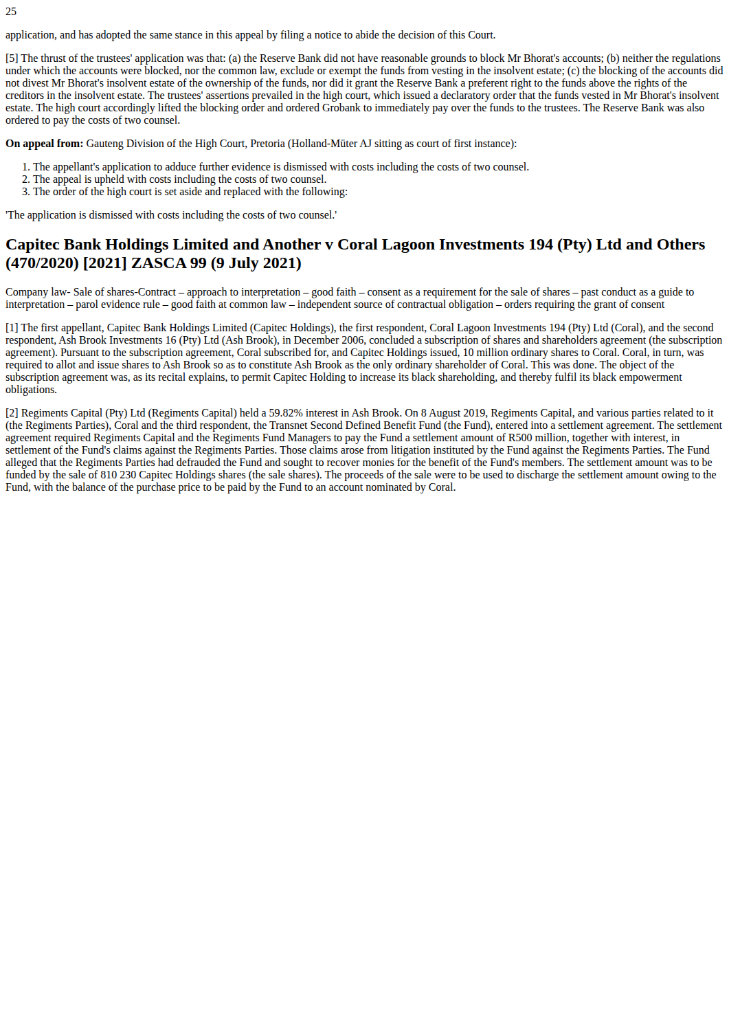25
application, and has adopted the same stance in this appeal by filing a notice to abide the decision of this Court.
[5] The thrust of the trustees' application was that: (a) the Reserve Bank did not have reasonable grounds to block Mr Bhorat's accounts; (b) neither the regulations under which the accounts were blocked, nor the common law, exclude or exempt the funds from vesting in the insolvent estate; (c) the blocking of the accounts did not divest Mr Bhorat's insolvent estate of the ownership of the funds, nor did it grant the Reserve Bank a preferent right to the funds above the rights of the creditors in the insolvent estate. The trustees' assertions prevailed in the high court, which issued a declaratory order that the funds vested in Mr Bhorat's insolvent estate. The high court accordingly lifted the blocking order and ordered Grobank to immediately pay over the funds to the trustees. The Reserve Bank was also ordered to pay the costs of two counsel.
On appeal from: Gauteng Division of the High Court, Pretoria (Holland-Müter AJ sitting as court of first instance):
The appellant's application to adduce further evidence is dismissed with costs including the costs of two counsel.
The appeal is upheld with costs including the costs of two counsel.
The order of the high court is set aside and replaced with the following:
'The application is dismissed with costs including the costs of two counsel.'
Capitec Bank Holdings Limited and Another v Coral Lagoon Investments 194 (Pty) Ltd and Others (470/2020) [2021] ZASCA 99 (9 July 2021)
Company law- Sale of shares-Contract – approach to interpretation – good faith – consent as a requirement for the sale of shares – past conduct as a guide to interpretation – parol evidence rule – good faith at common law – independent source of contractual obligation – orders requiring the grant of consent
[1] The first appellant, Capitec Bank Holdings Limited (Capitec Holdings), the first respondent, Coral Lagoon Investments 194 (Pty) Ltd (Coral), and the second respondent, Ash Brook Investments 16 (Pty) Ltd (Ash Brook), in December 2006, concluded a subscription of shares and shareholders agreement (the subscription agreement). Pursuant to the subscription agreement, Coral subscribed for, and Capitec Holdings issued, 10 million ordinary shares to Coral. Coral, in turn, was required to allot and issue shares to Ash Brook so as to constitute Ash Brook as the only ordinary shareholder of Coral. This was done. The object of the subscription agreement was, as its recital explains, to permit Capitec Holding to increase its black shareholding, and thereby fulfil its black empowerment obligations.
[2] Regiments Capital (Pty) Ltd (Regiments Capital) held a 59.82% interest in Ash Brook. On 8 August 2019, Regiments Capital, and various parties related to it (the Regiments Parties), Coral and the third respondent, the Transnet Second Defined Benefit Fund (the Fund), entered into a settlement agreement. The settlement agreement required Regiments Capital and the Regiments Fund Managers to pay the Fund a settlement amount of R500 million, together with interest, in settlement of the Fund's claims against the Regiments Parties. Those claims arose from litigation instituted by the Fund against the Regiments Parties. The Fund alleged that the Regiments Parties had defrauded the Fund and sought to recover monies for the benefit of the Fund's members. The settlement amount was to be funded by the sale of 810 230 Capitec Holdings shares (the sale shares). The proceeds of the sale were to be used to discharge the settlement amount owing to the Fund, with the balance of the purchase price to be paid by the Fund to an account nominated by Coral.